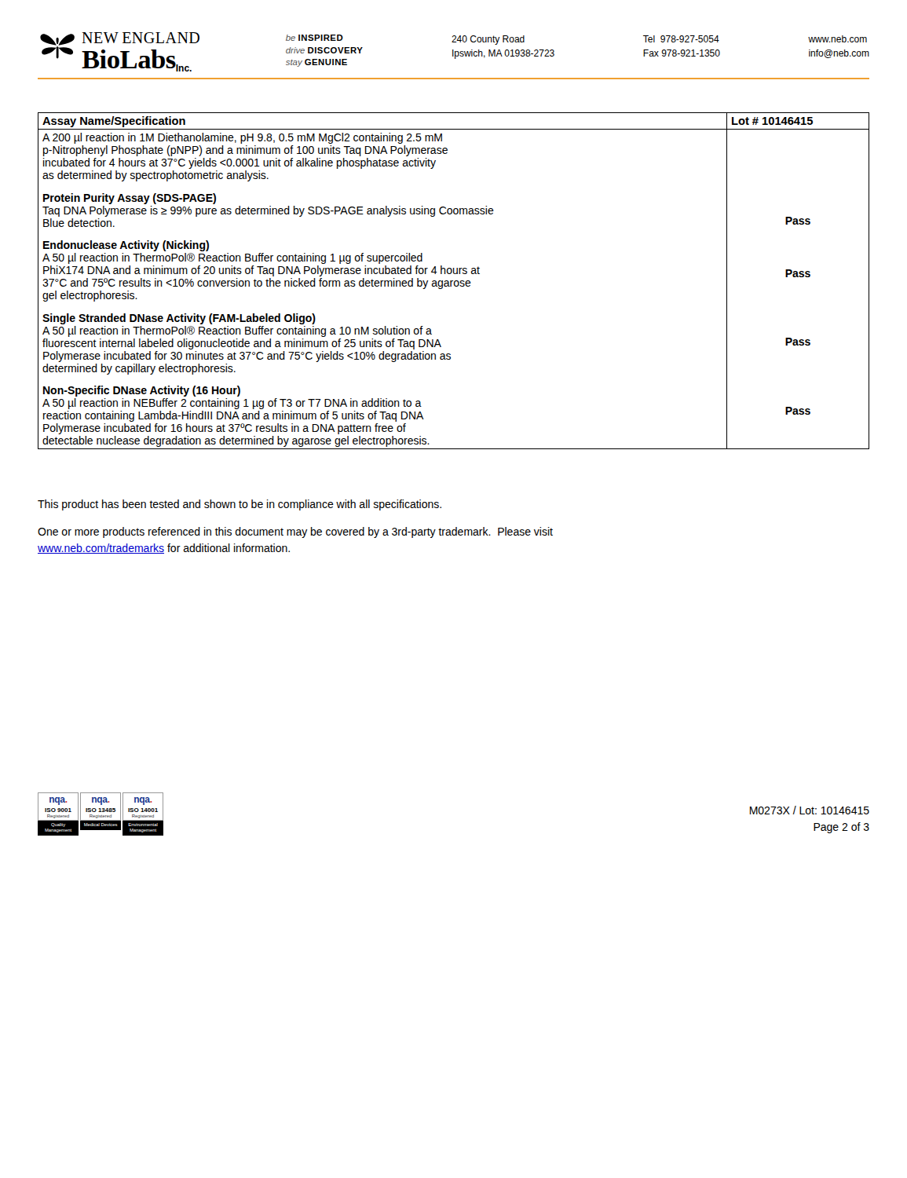NEW ENGLAND
BioLabs Inc.
be INSPIRED
drive DISCOVERY
stay GENUINE
240 County Road
Ipswich, MA 01938-2723
Tel 978-927-5054
Fax 978-921-1350
www.neb.com
info@neb.com
| Assay Name/Specification | Lot # 10146415 |
| --- | --- |
| A 200 µl reaction in 1M Diethanolamine, pH 9.8, 0.5 mM MgCl2 containing 2.5 mM p-Nitrophenyl Phosphate (pNPP) and a minimum of 100 units Taq DNA Polymerase incubated for 4 hours at 37°C yields <0.0001 unit of alkaline phosphatase activity as determined by spectrophotometric analysis. Protein Purity Assay (SDS-PAGE) Taq DNA Polymerase is ≥ 99% pure as determined by SDS-PAGE analysis using Coomassie Blue detection. Endonuclease Activity (Nicking) A 50 µl reaction in ThermoPol® Reaction Buffer containing 1 µg of supercoiled PhiX174 DNA and a minimum of 20 units of Taq DNA Polymerase incubated for 4 hours at 37°C and 75ºC results in <10% conversion to the nicked form as determined by agarose gel electrophoresis. Single Stranded DNase Activity (FAM-Labeled Oligo) A 50 µl reaction in ThermoPol® Reaction Buffer containing a 10 nM solution of a fluorescent internal labeled oligonucleotide and a minimum of 25 units of Taq DNA Polymerase incubated for 30 minutes at 37°C and 75°C yields <10% degradation as determined by capillary electrophoresis. Non-Specific DNase Activity (16 Hour) A 50 µl reaction in NEBuffer 2 containing 1 µg of T3 or T7 DNA in addition to a reaction containing Lambda-HindIII DNA and a minimum of 5 units of Taq DNA Polymerase incubated for 16 hours at 37ºC results in a DNA pattern free of detectable nuclease degradation as determined by agarose gel electrophoresis. | Pass Pass Pass Pass |
This product has been tested and shown to be in compliance with all specifications.
One or more products referenced in this document may be covered by a 3rd-party trademark. Please visit
www.neb.com/trademarks for additional information.
nqa.
ISO 9001
Registered
Quality
Management
nqa.
ISO 13485
Registered
Medical Devices
nqa.
ISO 14001
Registered
Environmental
Management
M0273X / Lot: 10146415
Page 2 of 3